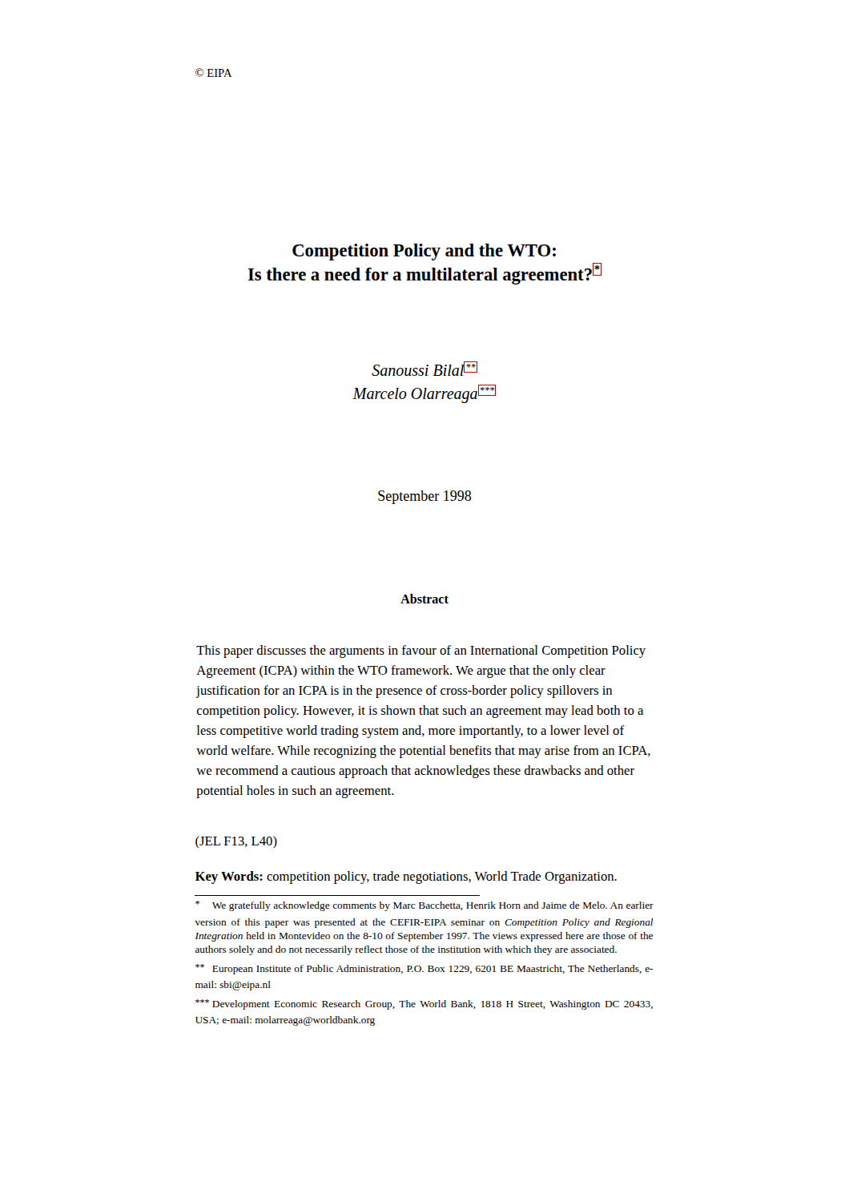© EIPA
Competition Policy and the WTO:
Is there a need for a multilateral agreement?*
Sanoussi Bilal**
Marcelo Olarreaga***
September 1998
Abstract
This paper discusses the arguments in favour of an International Competition Policy Agreement (ICPA) within the WTO framework. We argue that the only clear justification for an ICPA is in the presence of cross-border policy spillovers in competition policy. However, it is shown that such an agreement may lead both to a less competitive world trading system and, more importantly, to a lower level of world welfare. While recognizing the potential benefits that may arise from an ICPA, we recommend a cautious approach that acknowledges these drawbacks and other potential holes in such an agreement.
(JEL F13, L40)
Key Words: competition policy, trade negotiations, World Trade Organization.
*We gratefully acknowledge comments by Marc Bacchetta, Henrik Horn and Jaime de Melo. An earlier version of this paper was presented at the CEFIR-EIPA seminar on Competition Policy and Regional Integration held in Montevideo on the 8-10 of September 1997. The views expressed here are those of the authors solely and do not necessarily reflect those of the institution with which they are associated.
**European Institute of Public Administration, P.O. Box 1229, 6201 BE Maastricht, The Netherlands, e-mail: sbi@eipa.nl
***Development Economic Research Group, The World Bank, 1818 H Street, Washington DC 20433, USA; e-mail: molarreaga@worldbank.org